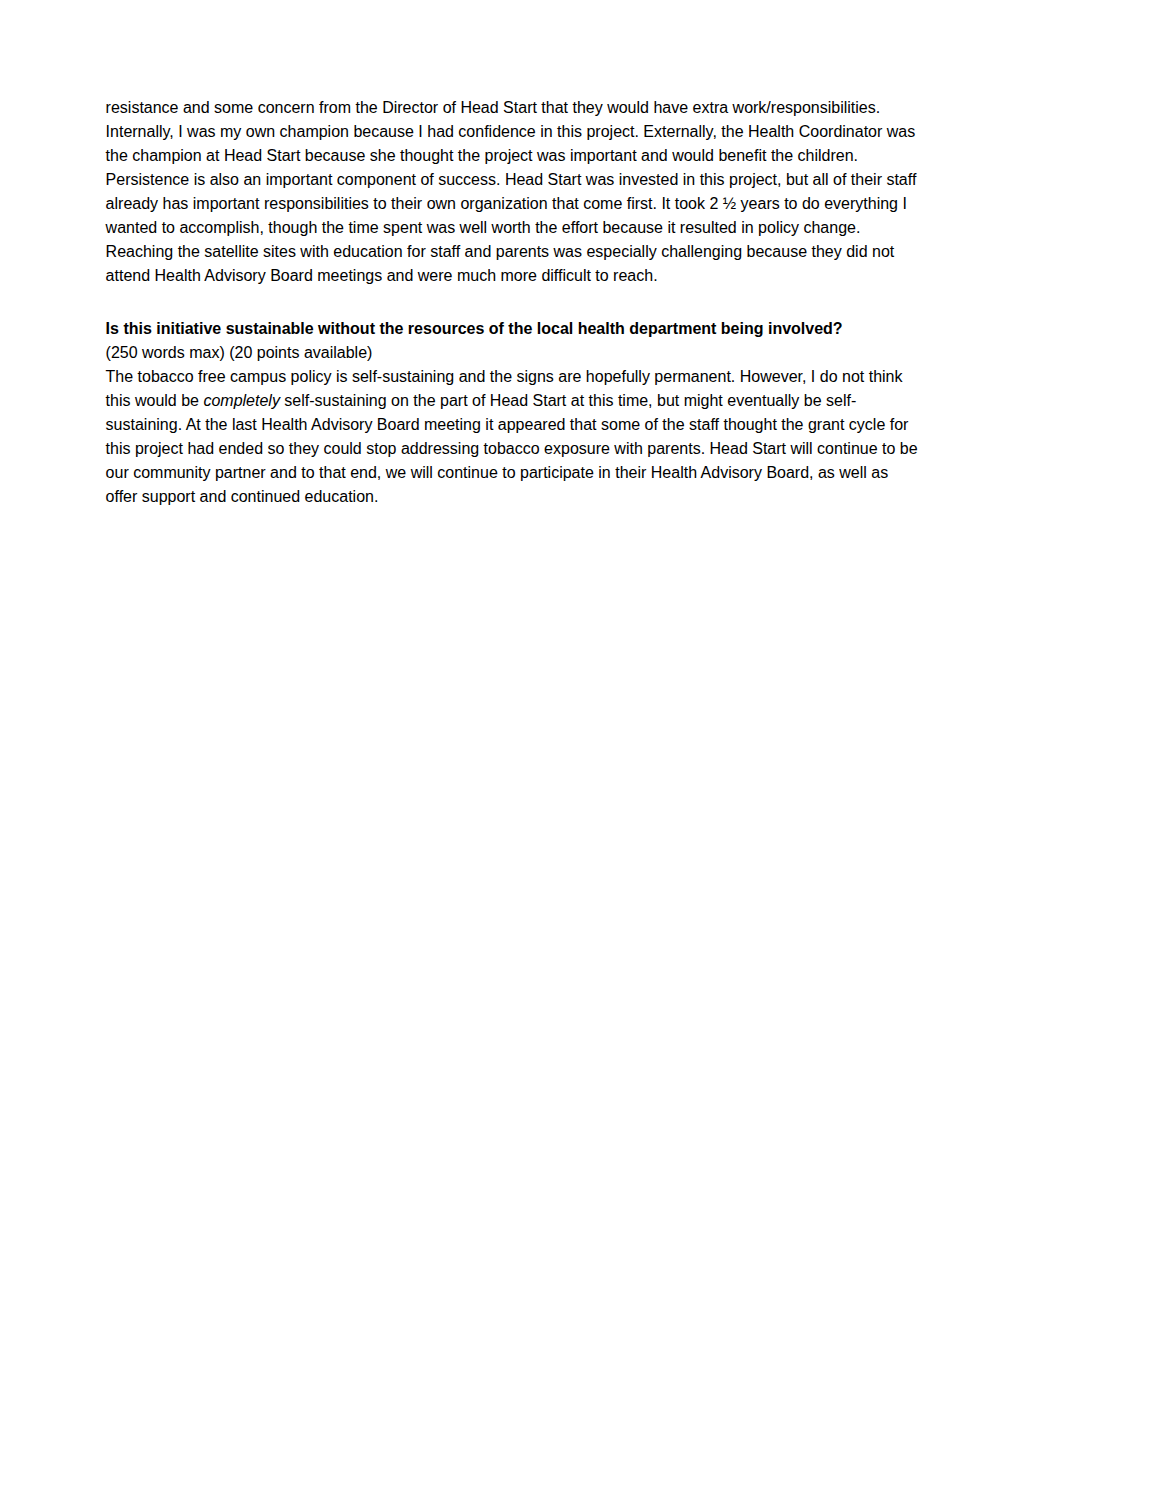resistance and some concern from the Director of Head Start that they would have extra work/responsibilities. Internally, I was my own champion because I had confidence in this project. Externally, the Health Coordinator was the champion at Head Start because she thought the project was important and would benefit the children. Persistence is also an important component of success. Head Start was invested in this project, but all of their staff already has important responsibilities to their own organization that come first. It took 2 ½ years to do everything I wanted to accomplish, though the time spent was well worth the effort because it resulted in policy change. Reaching the satellite sites with education for staff and parents was especially challenging because they did not attend Health Advisory Board meetings and were much more difficult to reach.
Is this initiative sustainable without the resources of the local health department being involved?
(250 words max) (20 points available)
The tobacco free campus policy is self-sustaining and the signs are hopefully permanent. However, I do not think this would be completely self-sustaining on the part of Head Start at this time, but might eventually be self-sustaining. At the last Health Advisory Board meeting it appeared that some of the staff thought the grant cycle for this project had ended so they could stop addressing tobacco exposure with parents. Head Start will continue to be our community partner and to that end, we will continue to participate in their Health Advisory Board, as well as offer support and continued education.